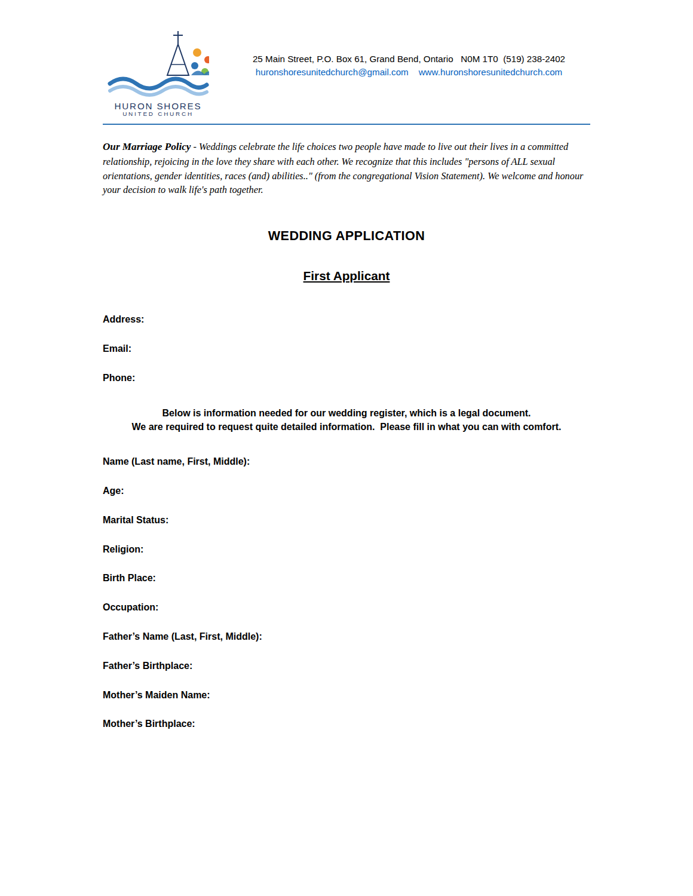HURON SHORES
UNITED CHURCH
25 Main Street, P.O. Box 61, Grand Bend, Ontario N0M 1T0 (519) 238-2402
huronshoresunitedchurch@gmail.com www.huronshoresunitedchurch.com
Our Marriage Policy - Weddings celebrate the life choices two people have made to live out their lives in a committed relationship, rejoicing in the love they share with each other. We recognize that this includes "persons of ALL sexual orientations, gender identities, races (and) abilities.." (from the congregational Vision Statement). We welcome and honour your decision to walk life's path together.
WEDDING APPLICATION
First Applicant
Address:
Email:
Phone:
Below is information needed for our wedding register, which is a legal document.
We are required to request quite detailed information. Please fill in what you can with comfort.
Name (Last name, First, Middle):
Age:
Marital Status:
Religion:
Birth Place:
Occupation:
Father’s Name (Last, First, Middle):
Father’s Birthplace:
Mother’s Maiden Name:
Mother’s Birthplace: